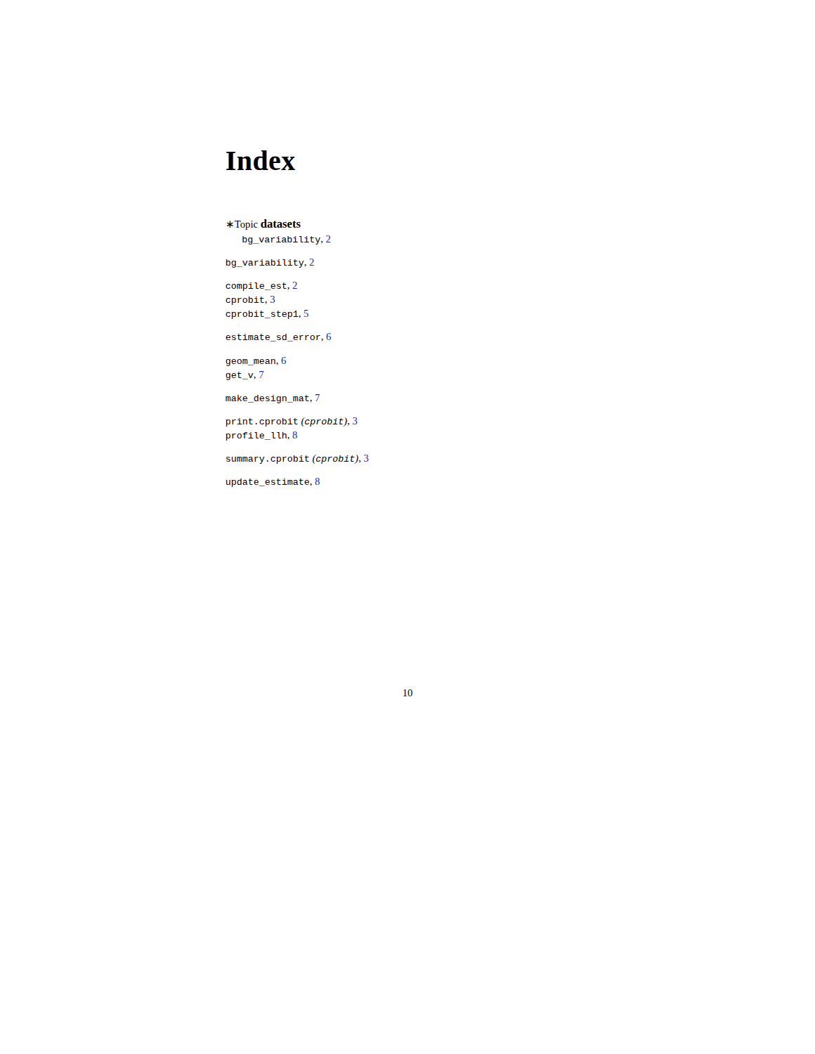Index
∗Topic datasets
bg_variability, 2
bg_variability, 2
compile_est, 2
cprobit, 3
cprobit_step1, 5
estimate_sd_error, 6
geom_mean, 6
get_v, 7
make_design_mat, 7
print.cprobit (cprobit), 3
profile_llh, 8
summary.cprobit (cprobit), 3
update_estimate, 8
10